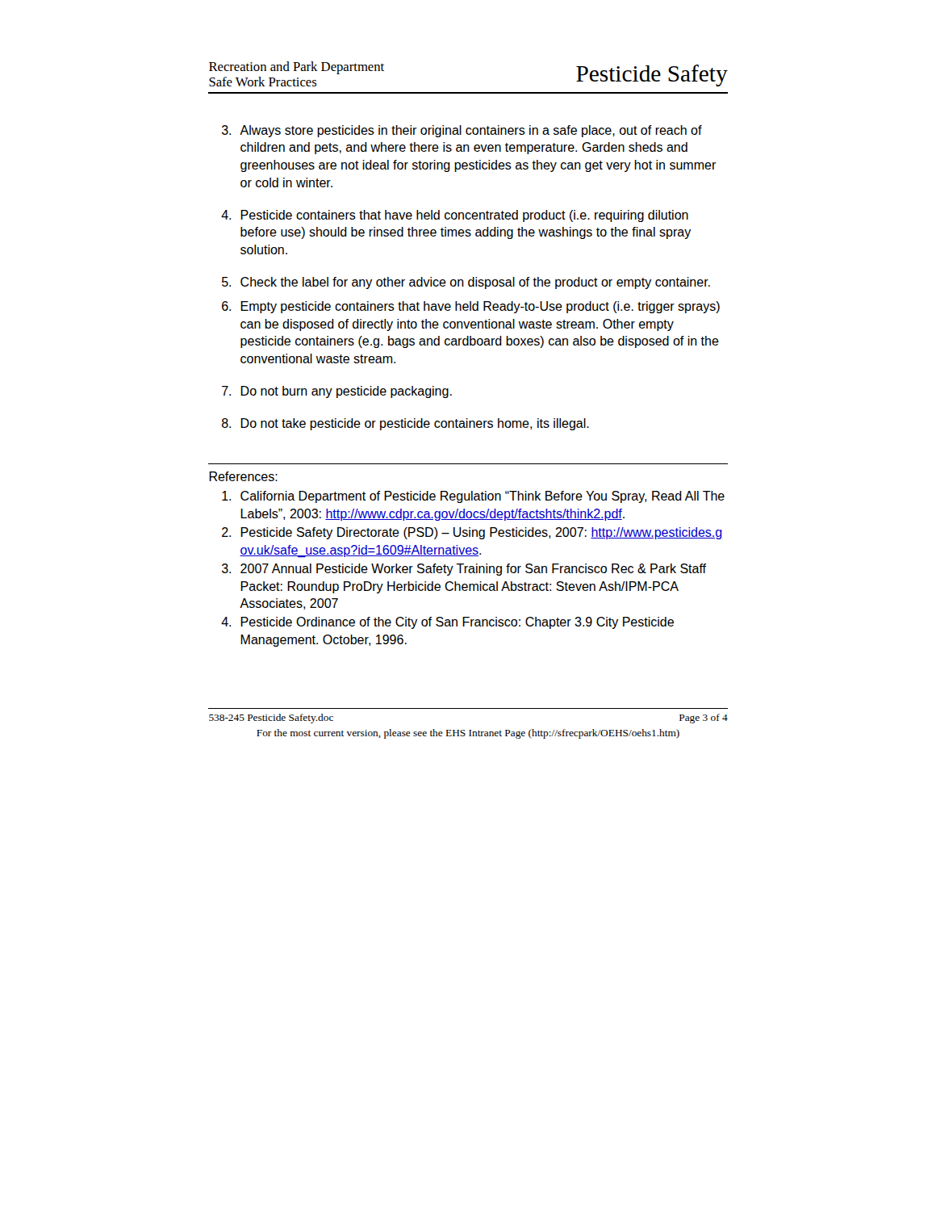Recreation and Park Department Safe Work Practices
Pesticide Safety
Always store pesticides in their original containers in a safe place, out of reach of children and pets, and where there is an even temperature. Garden sheds and greenhouses are not ideal for storing pesticides as they can get very hot in summer or cold in winter.
Pesticide containers that have held concentrated product (i.e. requiring dilution before use) should be rinsed three times adding the washings to the final spray solution.
Check the label for any other advice on disposal of the product or empty container.
Empty pesticide containers that have held Ready-to-Use product (i.e. trigger sprays) can be disposed of directly into the conventional waste stream. Other empty pesticide containers (e.g. bags and cardboard boxes) can also be disposed of in the conventional waste stream.
Do not burn any pesticide packaging.
Do not take pesticide or pesticide containers home, its illegal.
References:
California Department of Pesticide Regulation “Think Before You Spray, Read All The Labels”, 2003: http://www.cdpr.ca.gov/docs/dept/factshts/think2.pdf.
Pesticide Safety Directorate (PSD) – Using Pesticides, 2007: http://www.pesticides.gov.uk/safe_use.asp?id=1609#Alternatives.
2007 Annual Pesticide Worker Safety Training for San Francisco Rec & Park Staff Packet: Roundup ProDry Herbicide Chemical Abstract: Steven Ash/IPM-PCA Associates, 2007
Pesticide Ordinance of the City of San Francisco: Chapter 3.9 City Pesticide Management. October, 1996.
538-245 Pesticide Safety.doc Page 3 of 4
For the most current version, please see the EHS Intranet Page (http://sfrecpark/OEHS/oehs1.htm)